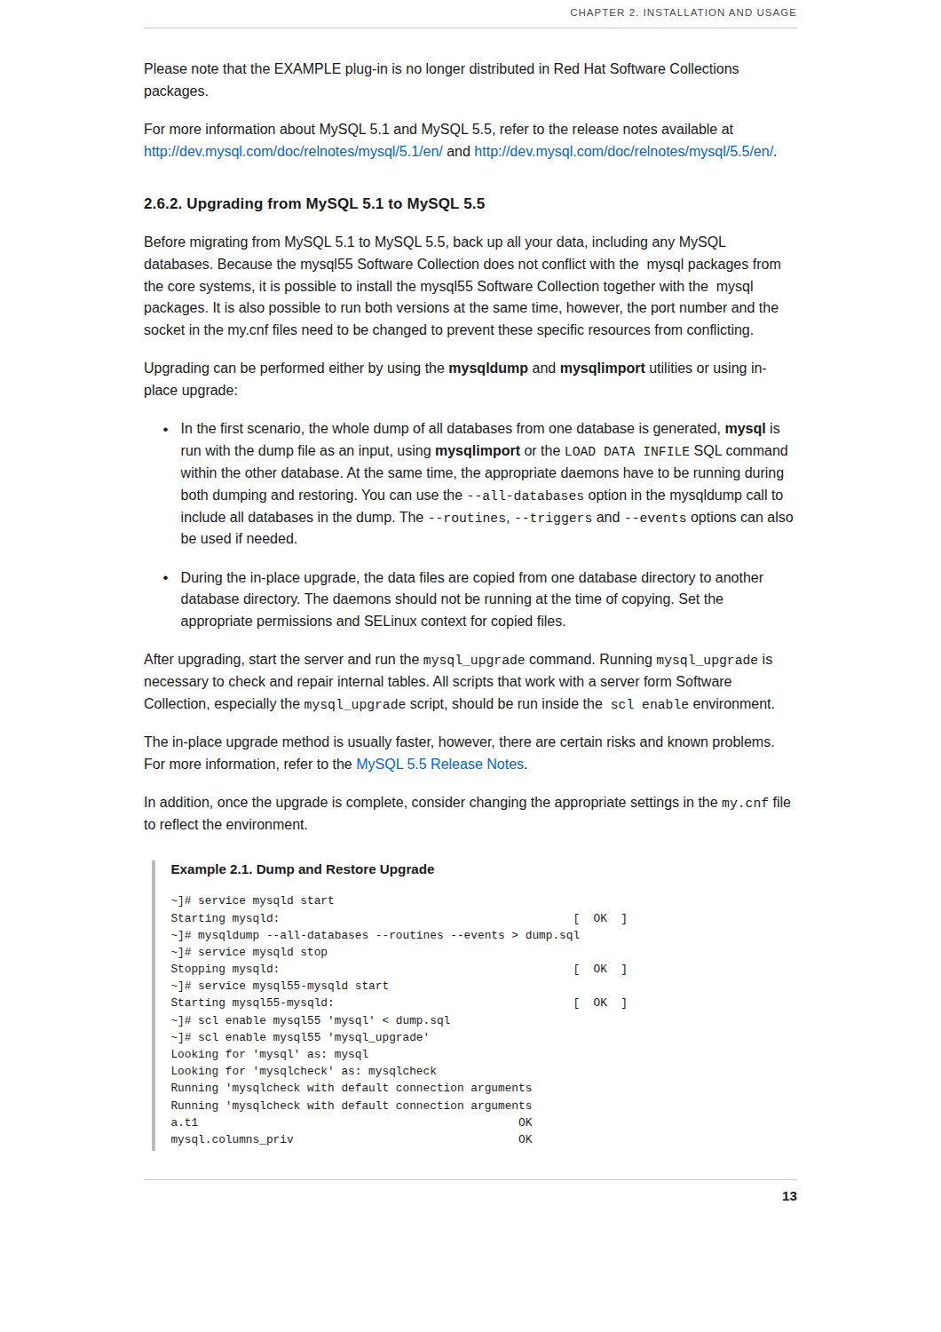Chapter 2. Installation and Usage
Please note that the EXAMPLE plug-in is no longer distributed in Red Hat Software Collections packages.
For more information about MySQL 5.1 and MySQL 5.5, refer to the release notes available at http://dev.mysql.com/doc/relnotes/mysql/5.1/en/ and http://dev.mysql.com/doc/relnotes/mysql/5.5/en/.
2.6.2. Upgrading from MySQL 5.1 to MySQL 5.5
Before migrating from MySQL 5.1 to MySQL 5.5, back up all your data, including any MySQL databases. Because the mysql55 Software Collection does not conflict with the mysql packages from the core systems, it is possible to install the mysql55 Software Collection together with the mysql packages. It is also possible to run both versions at the same time, however, the port number and the socket in the my.cnf files need to be changed to prevent these specific resources from conflicting.
Upgrading can be performed either by using the mysqldump and mysqlimport utilities or using in-place upgrade:
In the first scenario, the whole dump of all databases from one database is generated, mysql is run with the dump file as an input, using mysqlimport or the LOAD DATA INFILE SQL command within the other database. At the same time, the appropriate daemons have to be running during both dumping and restoring. You can use the --all-databases option in the mysqldump call to include all databases in the dump. The --routines, --triggers and --events options can also be used if needed.
During the in-place upgrade, the data files are copied from one database directory to another database directory. The daemons should not be running at the time of copying. Set the appropriate permissions and SELinux context for copied files.
After upgrading, start the server and run the mysql_upgrade command. Running mysql_upgrade is necessary to check and repair internal tables. All scripts that work with a server form Software Collection, especially the mysql_upgrade script, should be run inside the scl enable environment.
The in-place upgrade method is usually faster, however, there are certain risks and known problems. For more information, refer to the MySQL 5.5 Release Notes.
In addition, once the upgrade is complete, consider changing the appropriate settings in the my.cnf file to reflect the environment.
Example 2.1. Dump and Restore Upgrade
~]# service mysqld start
Starting mysqld:                                           [  OK  ]
~]# mysqldump --all-databases --routines --events > dump.sql
~]# service mysqld stop
Stopping mysqld:                                           [  OK  ]
~]# service mysql55-mysqld start
Starting mysql55-mysqld:                                   [  OK  ]
~]# scl enable mysql55 'mysql' < dump.sql
~]# scl enable mysql55 'mysql_upgrade'
Looking for 'mysql' as: mysql
Looking for 'mysqlcheck' as: mysqlcheck
Running 'mysqlcheck with default connection arguments
Running 'mysqlcheck with default connection arguments
a.t1                                               OK
mysql.columns_priv                                 OK
13